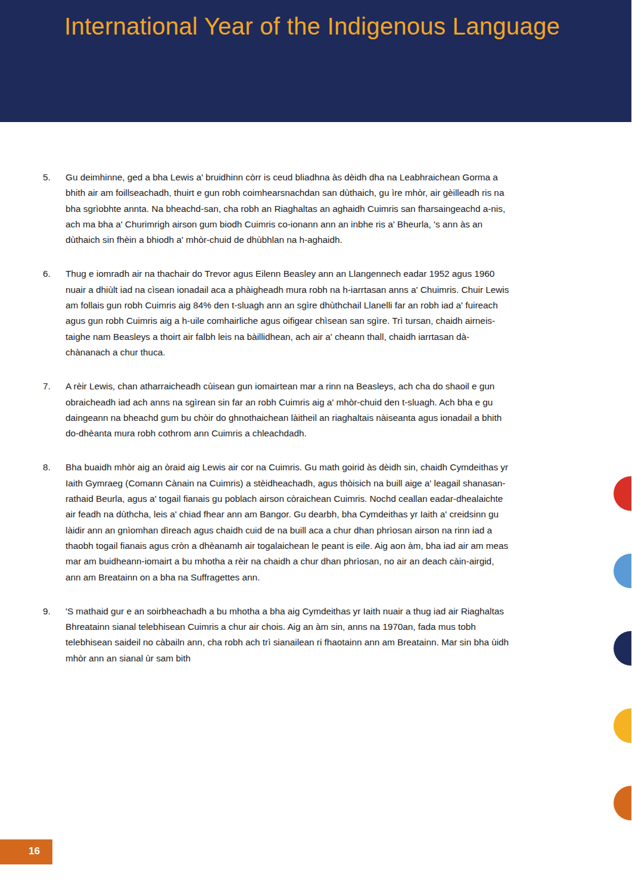International Year of the Indigenous Language
5. Gu deimhinne, ged a bha Lewis a' bruidhinn còrr is ceud bliadhna às dèidh dha na Leabhraichean Gorma a bhith air am foillseachadh, thuirt e gun robh coimhearsnachdan san dùthaich, gu ìre mhòr, air gèilleadh ris na bha sgrìobhte annta. Na bheachd-san, cha robh an Riaghaltas an aghaidh Cuimris san fharsaingeachd a-nis, ach ma bha a' Churimrigh airson gum biodh Cuimris co-ionann ann an inbhe ris a' Bheurla, 's ann às an dùthaich sin fhèin a bhiodh a' mhòr-chuid de dhùbhlan na h-aghaidh.
6. Thug e iomradh air na thachair do Trevor agus Eilenn Beasley ann an Llangennech eadar 1952 agus 1960 nuair a dhiùlt iad na cìsean ionadail aca a phàigheadh mura robh na h-iarrtasan anns a' Chuimris. Chuir Lewis am follais gun robh Cuimris aig 84% den t-sluagh ann an sgìre dhùthchail Llanelli far an robh iad a' fuireach agus gun robh Cuimris aig a h-uile comhairliche agus oifigear chìsean san sgìre. Trì tursan, chaidh airneis-taighe nam Beasleys a thoirt air falbh leis na bàillidhean, ach air a' cheann thall, chaidh iarrtasan dà-chànanach a chur thuca.
7. A rèir Lewis, chan atharraicheadh cùisean gun iomairtean mar a rinn na Beasleys, ach cha do shaoil e gun obraicheadh iad ach anns na sgìrean sin far an robh Cuimris aig a' mhòr-chuid den t-sluagh. Ach bha e gu daingeann na bheachd gum bu chòir do ghnothaichean làitheil an riaghaltais nàiseanta agus ionadail a bhith do-dhèanta mura robh cothrom ann Cuimris a chleachdadh.
8. Bha buaidh mhòr aig an òraid aig Lewis air cor na Cuimris. Gu math goirid às dèidh sin, chaidh Cymdeithas yr Iaith Gymraeg (Comann Cànain na Cuimris) a stèidheachadh, agus thòisich na buill aige a' leagail shanasan-rathaid Beurla, agus a' togail fianais gu poblach airson còraichean Cuimris. Nochd ceallan eadar-dhealaichte air feadh na dùthcha, leis a' chiad fhear ann am Bangor. Gu dearbh, bha Cymdeithas yr Iaith a' creidsinn gu làidir ann an gnìomhan dìreach agus chaidh cuid de na buill aca a chur dhan phrìosan airson na rinn iad a thaobh togail fianais agus cròn a dhèanamh air togalaichean le peant is eile. Aig aon àm, bha iad air am meas mar am buidheann-iomairt a bu mhotha a rèir na chaidh a chur dhan phrìosan, no air an deach càin-airgid, ann am Breatainn on a bha na Suffragettes ann.
9.'S mathaid gur e an soirbheachadh a bu mhotha a bha aig Cymdeithas yr Iaith nuair a thug iad air Riaghaltas Bhreatainn sianal telebhisean Cuimris a chur air chois. Aig an àm sin, anns na 1970an, fada mus tobh telebhisean saideil no càbailn ann, cha robh ach trì sianailean ri fhaotainn ann am Breatainn. Mar sin bha ùidh mhòr ann an sianal ùr sam bith
16